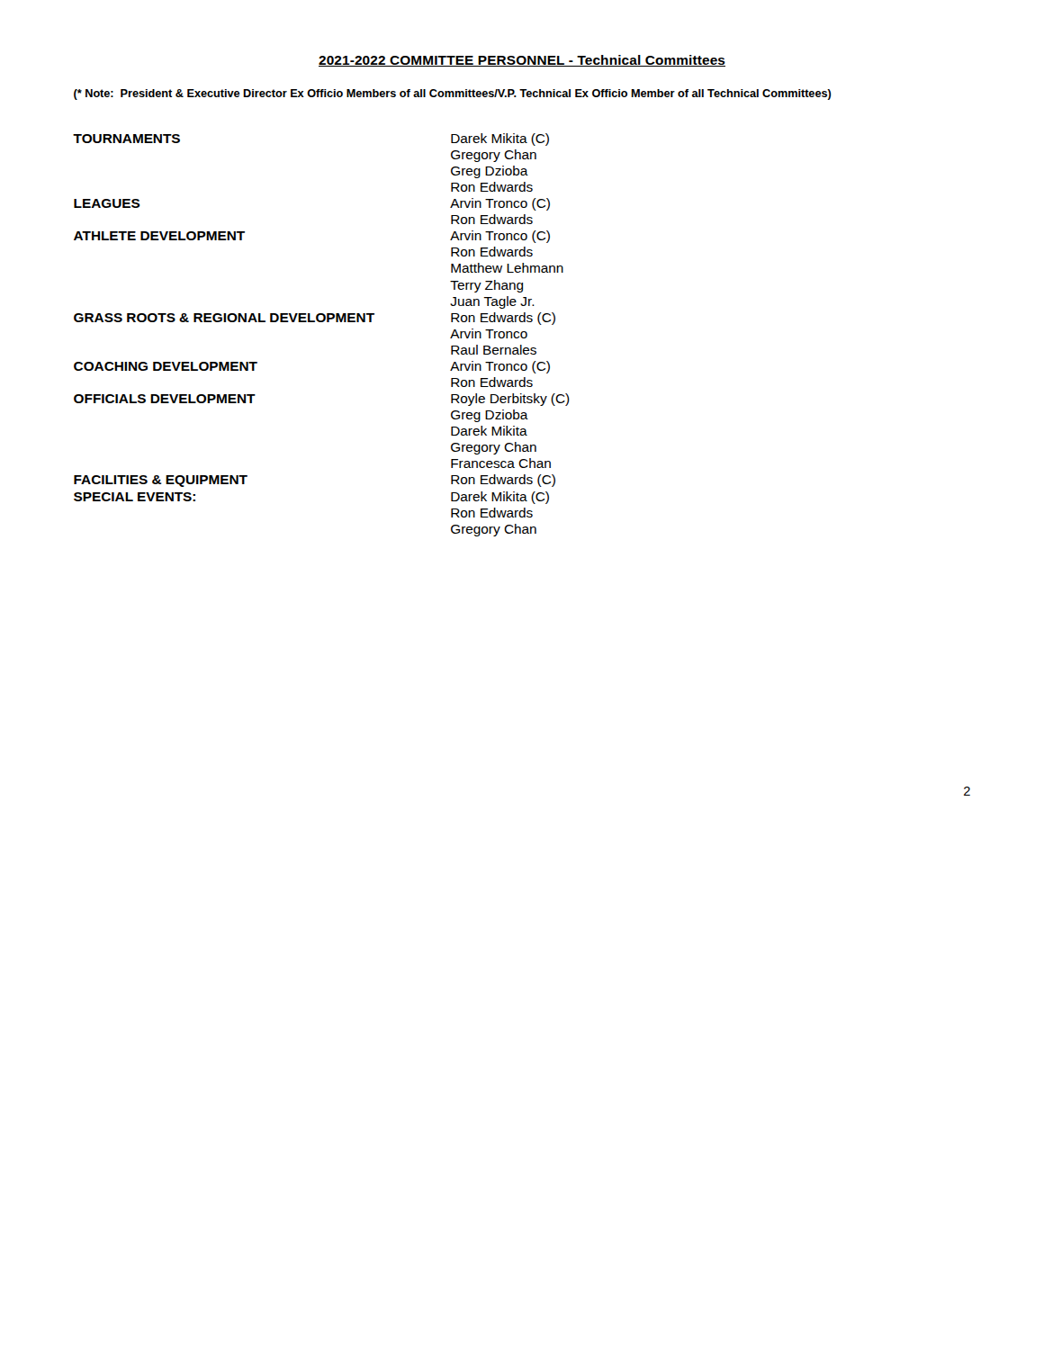2021-2022 COMMITTEE PERSONNEL - Technical Committees
(* Note: President & Executive Director Ex Officio Members of all Committees/V.P. Technical Ex Officio Member of all Technical Committees)
| TOURNAMENTS | Darek Mikita (C) Gregory Chan Greg Dzioba Ron Edwards |
| LEAGUES | Arvin Tronco (C) Ron Edwards |
| ATHLETE DEVELOPMENT | Arvin Tronco (C) Ron Edwards Matthew Lehmann Terry Zhang Juan Tagle Jr. |
| GRASS ROOTS & REGIONAL DEVELOPMENT | Ron Edwards (C) Arvin Tronco Raul Bernales |
| COACHING DEVELOPMENT | Arvin Tronco (C) Ron Edwards |
| OFFICIALS DEVELOPMENT | Royle Derbitsky (C) Greg Dzioba Darek Mikita Gregory Chan Francesca Chan |
| FACILITIES & EQUIPMENT | Ron Edwards (C) |
| SPECIAL EVENTS: | Darek Mikita (C) Ron Edwards Gregory Chan |
2